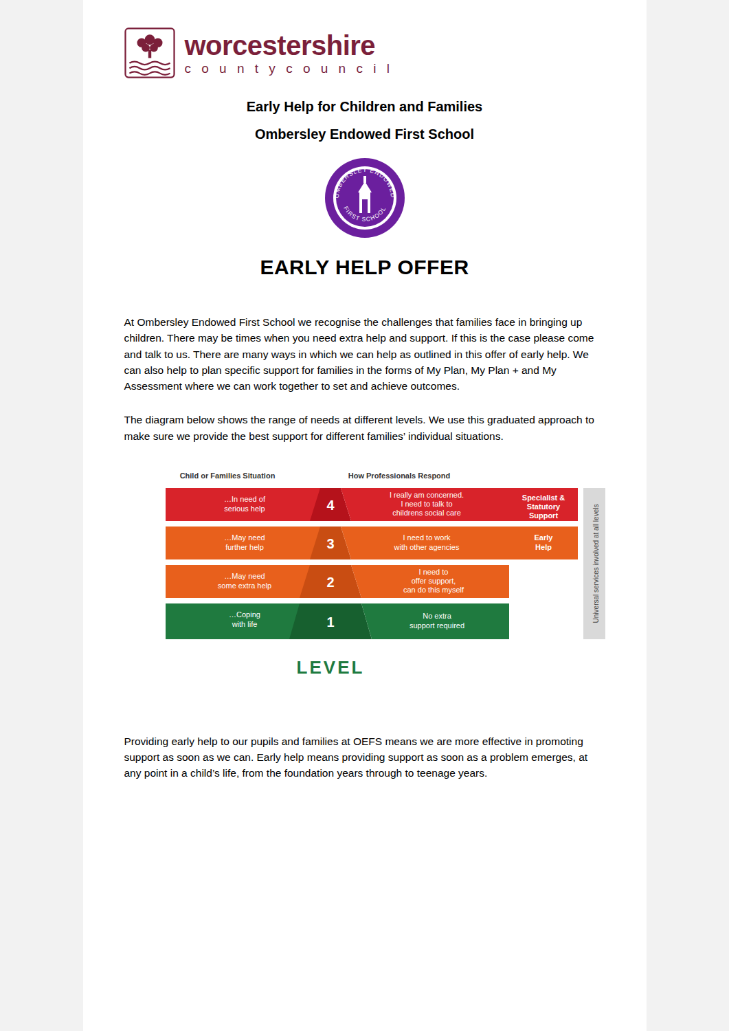worcestershire c o u n t y c o u n c i l
Early Help for Children and Families
Ombersley Endowed First School
OMBERSLEY ENDOWED FIRST SCHOOL
EARLY HELP OFFER
At Ombersley Endowed First School we recognise the challenges that families face in bringing up children. There may be times when you need extra help and support. If this is the case please come and talk to us. There are many ways in which we can help as outlined in this offer of early help. We can also help to plan specific support for families in the forms of My Plan, My Plan + and My Assessment where we can work together to set and achieve outcomes.
The diagram below shows the range of needs at different levels. We use this graduated approach to make sure we provide the best support for different families’ individual situations.
Child or Families Situation How Professionals Respond …In need of serious help 4 I really am concerned. I need to talk to childrens social care Specialist & Statutory Support …May need further help 3 I need to work with other agencies Early Help …May need some extra help 2 I need to offer support, can do this myself …Coping with life 1 No extra support required Universal services involved at all levels LEVEL
Providing early help to our pupils and families at OEFS means we are more effective in promoting support as soon as we can. Early help means providing support as soon as a problem emerges, at any point in a child’s life, from the foundation years through to teenage years.